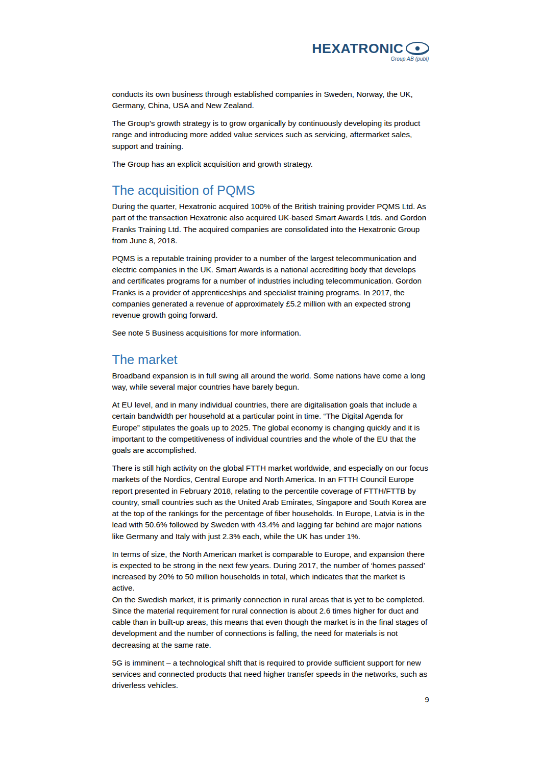HEXATRONIC
Group AB (publ)
conducts its own business through established companies in Sweden, Norway, the UK, Germany, China, USA and New Zealand.
The Group’s growth strategy is to grow organically by continuously developing its product range and introducing more added value services such as servicing, aftermarket sales, support and training.
The Group has an explicit acquisition and growth strategy.
The acquisition of PQMS
During the quarter, Hexatronic acquired 100% of the British training provider PQMS Ltd. As part of the transaction Hexatronic also acquired UK-based Smart Awards Ltds. and Gordon Franks Training Ltd. The acquired companies are consolidated into the Hexatronic Group from June 8, 2018.
PQMS is a reputable training provider to a number of the largest telecommunication and electric companies in the UK. Smart Awards is a national accrediting body that develops and certificates programs for a number of industries including telecommunication. Gordon Franks is a provider of apprenticeships and specialist training programs. In 2017, the companies generated a revenue of approximately £5.2 million with an expected strong revenue growth going forward.
See note 5 Business acquisitions for more information.
The market
Broadband expansion is in full swing all around the world. Some nations have come a long way, while several major countries have barely begun.
At EU level, and in many individual countries, there are digitalisation goals that include a certain bandwidth per household at a particular point in time. “The Digital Agenda for Europe” stipulates the goals up to 2025. The global economy is changing quickly and it is important to the competitiveness of individual countries and the whole of the EU that the goals are accomplished.
There is still high activity on the global FTTH market worldwide, and especially on our focus markets of the Nordics, Central Europe and North America. In an FTTH Council Europe report presented in February 2018, relating to the percentile coverage of FTTH/FTTB by country, small countries such as the United Arab Emirates, Singapore and South Korea are at the top of the rankings for the percentage of fiber households. In Europe, Latvia is in the lead with 50.6% followed by Sweden with 43.4% and lagging far behind are major nations like Germany and Italy with just 2.3% each, while the UK has under 1%.
In terms of size, the North American market is comparable to Europe, and expansion there is expected to be strong in the next few years. During 2017, the number of ‘homes passed’ increased by 20% to 50 million households in total, which indicates that the market is active.
On the Swedish market, it is primarily connection in rural areas that is yet to be completed. Since the material requirement for rural connection is about 2.6 times higher for duct and cable than in built-up areas, this means that even though the market is in the final stages of development and the number of connections is falling, the need for materials is not decreasing at the same rate.
5G is imminent – a technological shift that is required to provide sufficient support for new services and connected products that need higher transfer speeds in the networks, such as driverless vehicles.
9